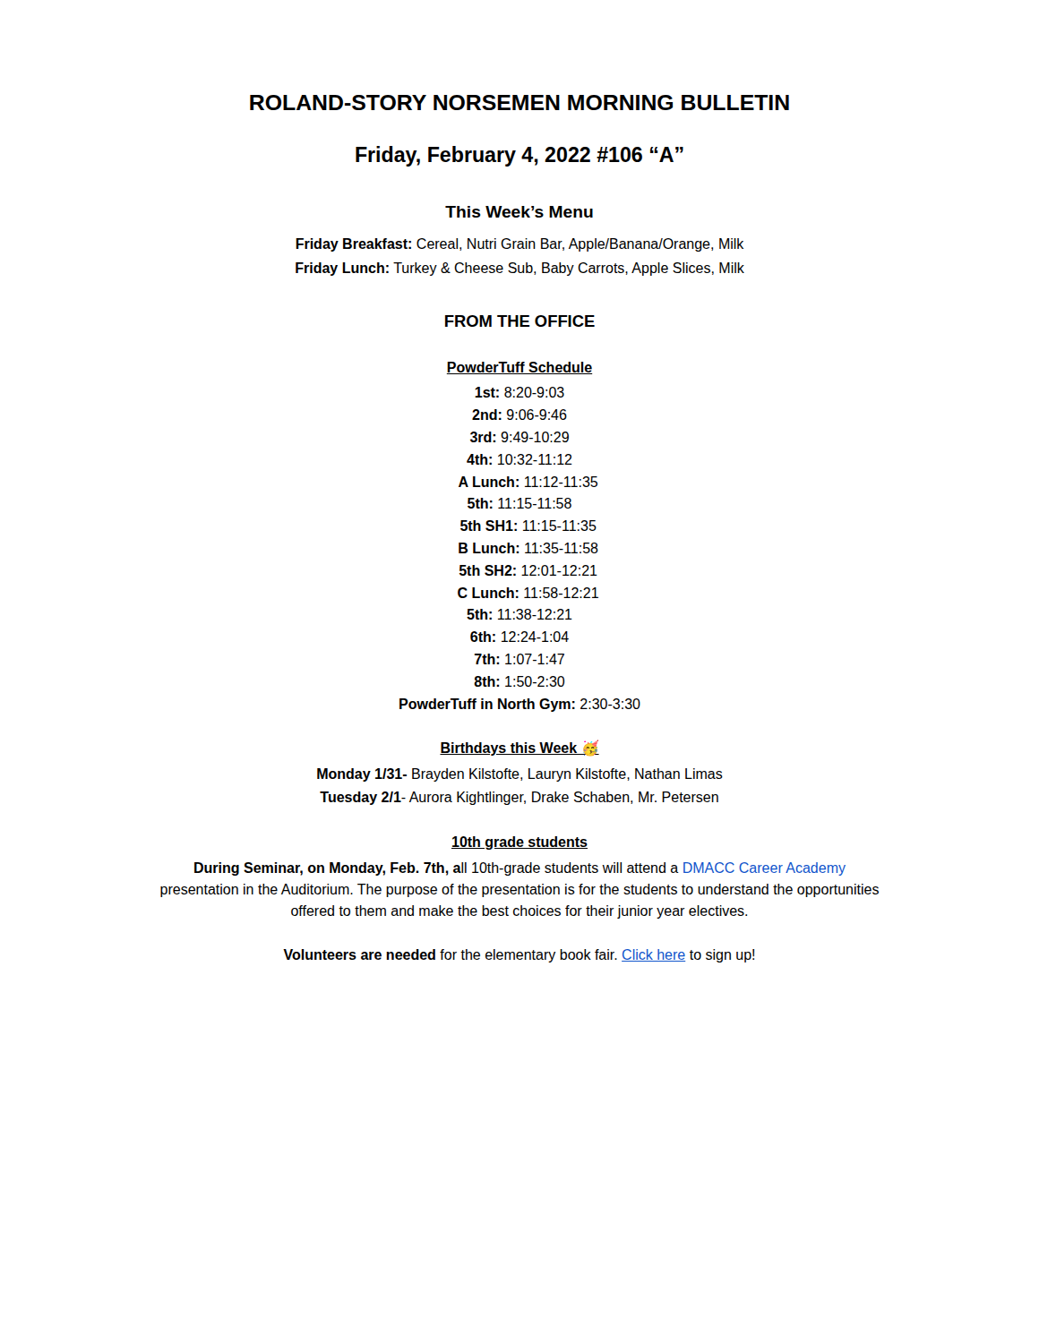ROLAND-STORY NORSEMEN MORNING BULLETIN
Friday, February 4, 2022 #106 “A”
This Week’s Menu
Friday Breakfast: Cereal, Nutri Grain Bar, Apple/Banana/Orange, Milk
Friday Lunch: Turkey & Cheese Sub, Baby Carrots, Apple Slices, Milk
FROM THE OFFICE
PowderTuff Schedule
1st: 8:20-9:03
2nd: 9:06-9:46
3rd: 9:49-10:29
4th: 10:32-11:12
A Lunch: 11:12-11:35
5th: 11:15-11:58
5th SH1: 11:15-11:35
B Lunch: 11:35-11:58
5th SH2: 12:01-12:21
C Lunch: 11:58-12:21
5th: 11:38-12:21
6th: 12:24-1:04
7th: 1:07-1:47
8th: 1:50-2:30
PowderTuff in North Gym: 2:30-3:30
Birthdays this Week 🥳
Monday 1/31- Brayden Kilstofte, Lauryn Kilstofte, Nathan Limas
Tuesday 2/1- Aurora Kightlinger, Drake Schaben, Mr. Petersen
10th grade students
During Seminar, on Monday, Feb. 7th, all 10th-grade students will attend a DMACC Career Academy presentation in the Auditorium. The purpose of the presentation is for the students to understand the opportunities offered to them and make the best choices for their junior year electives.
Volunteers are needed for the elementary book fair. Click here to sign up!